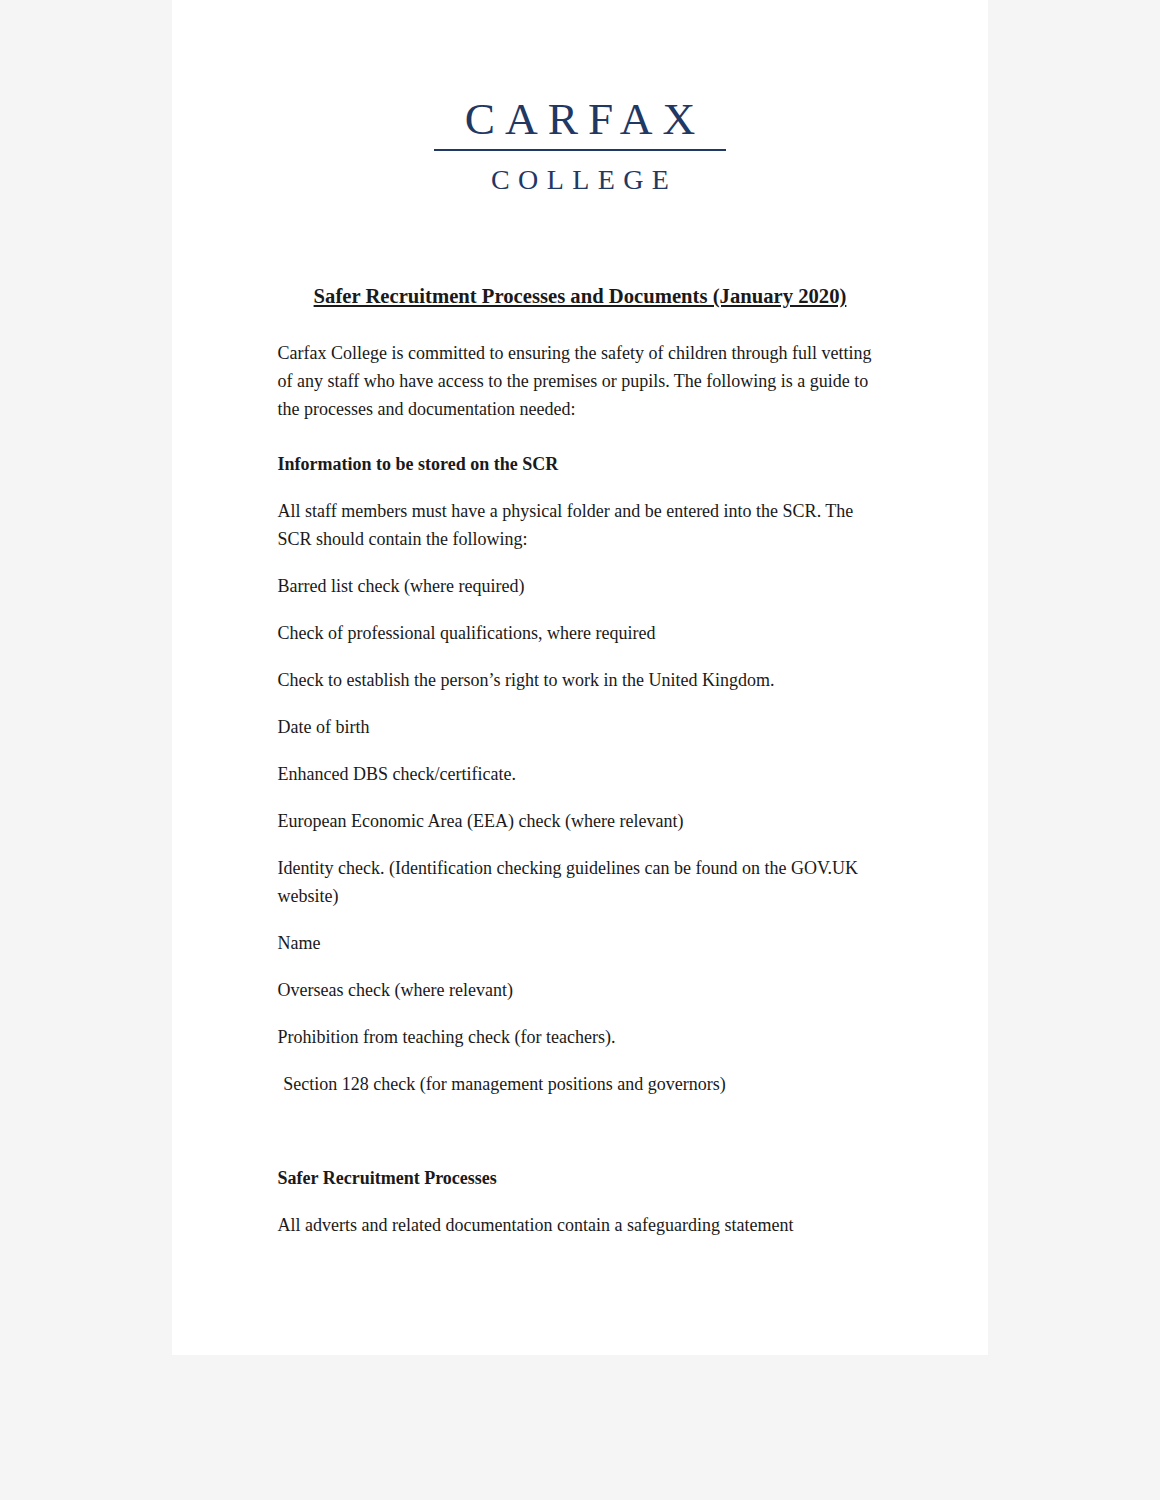CARFAX
COLLEGE
Safer Recruitment Processes and Documents (January 2020)
Carfax College is committed to ensuring the safety of children through full vetting of any staff who have access to the premises or pupils. The following is a guide to the processes and documentation needed:
Information to be stored on the SCR
All staff members must have a physical folder and be entered into the SCR. The SCR should contain the following:
Barred list check (where required)
Check of professional qualifications, where required
Check to establish the person’s right to work in the United Kingdom.
Date of birth
Enhanced DBS check/certificate.
European Economic Area (EEA) check (where relevant)
Identity check. (Identification checking guidelines can be found on the GOV.UK website)
Name
Overseas check (where relevant)
Prohibition from teaching check (for teachers).
Section 128 check (for management positions and governors)
Safer Recruitment Processes
All adverts and related documentation contain a safeguarding statement